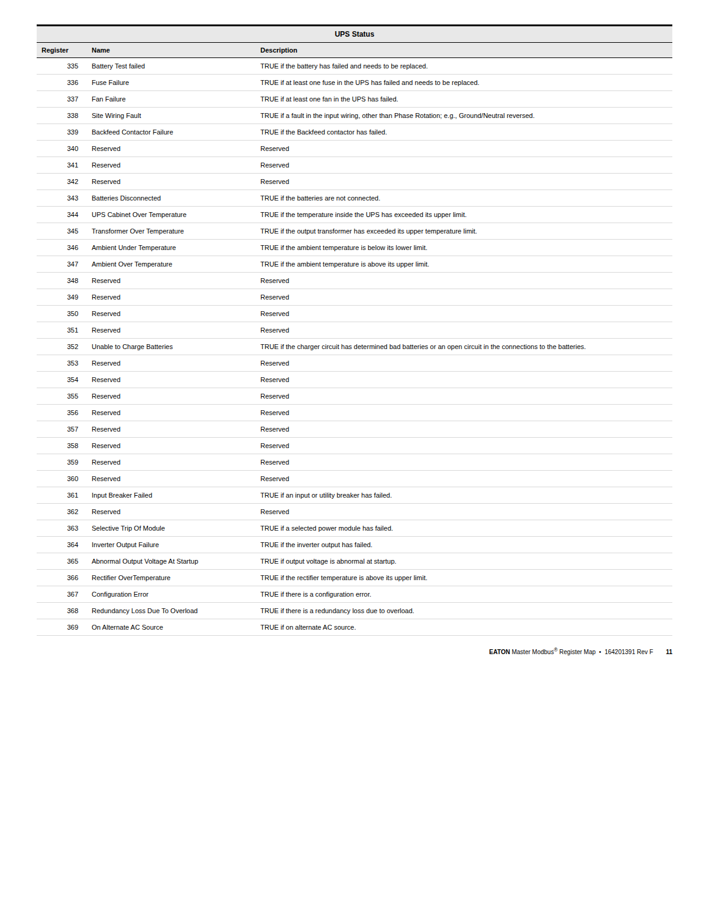UPS Status
| Register | Name | Description |
| --- | --- | --- |
| 335 | Battery Test failed | TRUE if the battery has failed and needs to be replaced. |
| 336 | Fuse Failure | TRUE if at least one fuse in the UPS has failed and needs to be replaced. |
| 337 | Fan Failure | TRUE if at least one fan in the UPS has failed. |
| 338 | Site Wiring Fault | TRUE if a fault in the input wiring, other than Phase Rotation; e.g., Ground/Neutral reversed. |
| 339 | Backfeed Contactor Failure | TRUE if the Backfeed contactor has failed. |
| 340 | Reserved | Reserved |
| 341 | Reserved | Reserved |
| 342 | Reserved | Reserved |
| 343 | Batteries Disconnected | TRUE if the batteries are not connected. |
| 344 | UPS Cabinet Over Temperature | TRUE if the temperature inside the UPS has exceeded its upper limit. |
| 345 | Transformer Over Temperature | TRUE if the output transformer has exceeded its upper temperature limit. |
| 346 | Ambient Under Temperature | TRUE if the ambient temperature is below its lower limit. |
| 347 | Ambient Over Temperature | TRUE if the ambient temperature is above its upper limit. |
| 348 | Reserved | Reserved |
| 349 | Reserved | Reserved |
| 350 | Reserved | Reserved |
| 351 | Reserved | Reserved |
| 352 | Unable to Charge Batteries | TRUE if the charger circuit has determined bad batteries or an open circuit in the connections to the batteries. |
| 353 | Reserved | Reserved |
| 354 | Reserved | Reserved |
| 355 | Reserved | Reserved |
| 356 | Reserved | Reserved |
| 357 | Reserved | Reserved |
| 358 | Reserved | Reserved |
| 359 | Reserved | Reserved |
| 360 | Reserved | Reserved |
| 361 | Input Breaker Failed | TRUE if an input or utility breaker has failed. |
| 362 | Reserved | Reserved |
| 363 | Selective Trip Of Module | TRUE if a selected power module has failed. |
| 364 | Inverter Output Failure | TRUE if the inverter output has failed. |
| 365 | Abnormal Output Voltage At Startup | TRUE if output voltage is abnormal at startup. |
| 366 | Rectifier OverTemperature | TRUE if the rectifier temperature is above its upper limit. |
| 367 | Configuration Error | TRUE if there is a configuration error. |
| 368 | Redundancy Loss Due To Overload | TRUE if there is a redundancy loss due to overload. |
| 369 | On Alternate AC Source | TRUE if on alternate AC source. |
EATON Master Modbus® Register Map • 164201391 Rev F 11